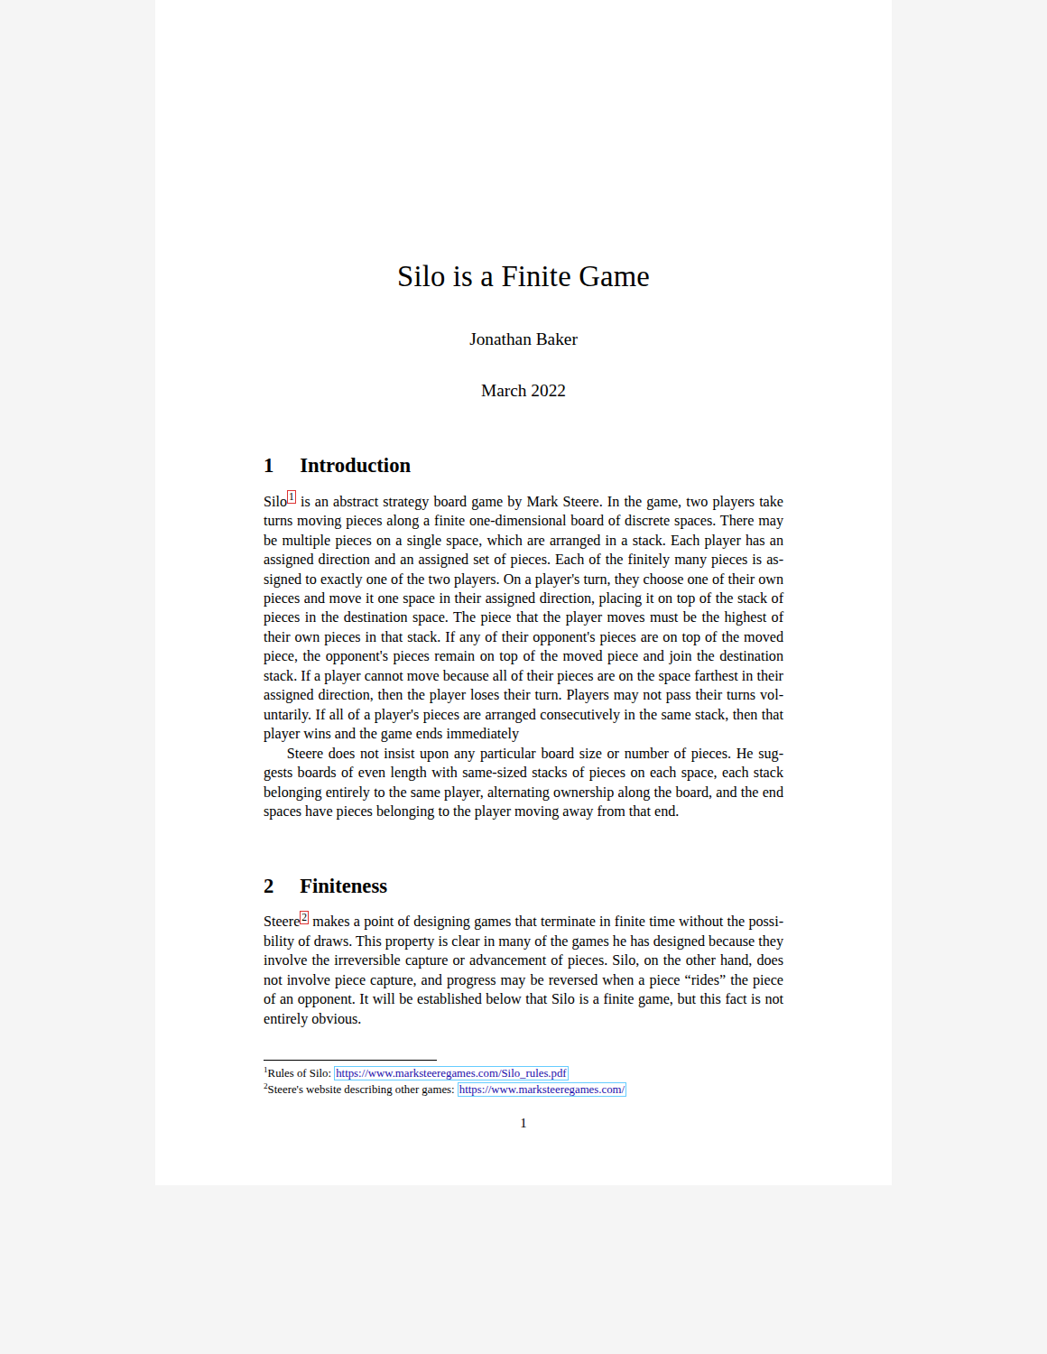Silo is a Finite Game
Jonathan Baker
March 2022
1 Introduction
Silo1 is an abstract strategy board game by Mark Steere. In the game, two players take turns moving pieces along a finite one-dimensional board of discrete spaces. There may be multiple pieces on a single space, which are arranged in a stack. Each player has an assigned direction and an assigned set of pieces. Each of the finitely many pieces is assigned to exactly one of the two players. On a player's turn, they choose one of their own pieces and move it one space in their assigned direction, placing it on top of the stack of pieces in the destination space. The piece that the player moves must be the highest of their own pieces in that stack. If any of their opponent's pieces are on top of the moved piece, the opponent's pieces remain on top of the moved piece and join the destination stack. If a player cannot move because all of their pieces are on the space farthest in their assigned direction, then the player loses their turn. Players may not pass their turns voluntarily. If all of a player's pieces are arranged consecutively in the same stack, then that player wins and the game ends immediately
Steere does not insist upon any particular board size or number of pieces. He suggests boards of even length with same-sized stacks of pieces on each space, each stack belonging entirely to the same player, alternating ownership along the board, and the end spaces have pieces belonging to the player moving away from that end.
2 Finiteness
Steere2 makes a point of designing games that terminate in finite time without the possibility of draws. This property is clear in many of the games he has designed because they involve the irreversible capture or advancement of pieces. Silo, on the other hand, does not involve piece capture, and progress may be reversed when a piece “rides” the piece of an opponent. It will be established below that Silo is a finite game, but this fact is not entirely obvious.
1Rules of Silo: https://www.marksteeregames.com/Silo_rules.pdf
2Steere's website describing other games: https://www.marksteeregames.com/
1